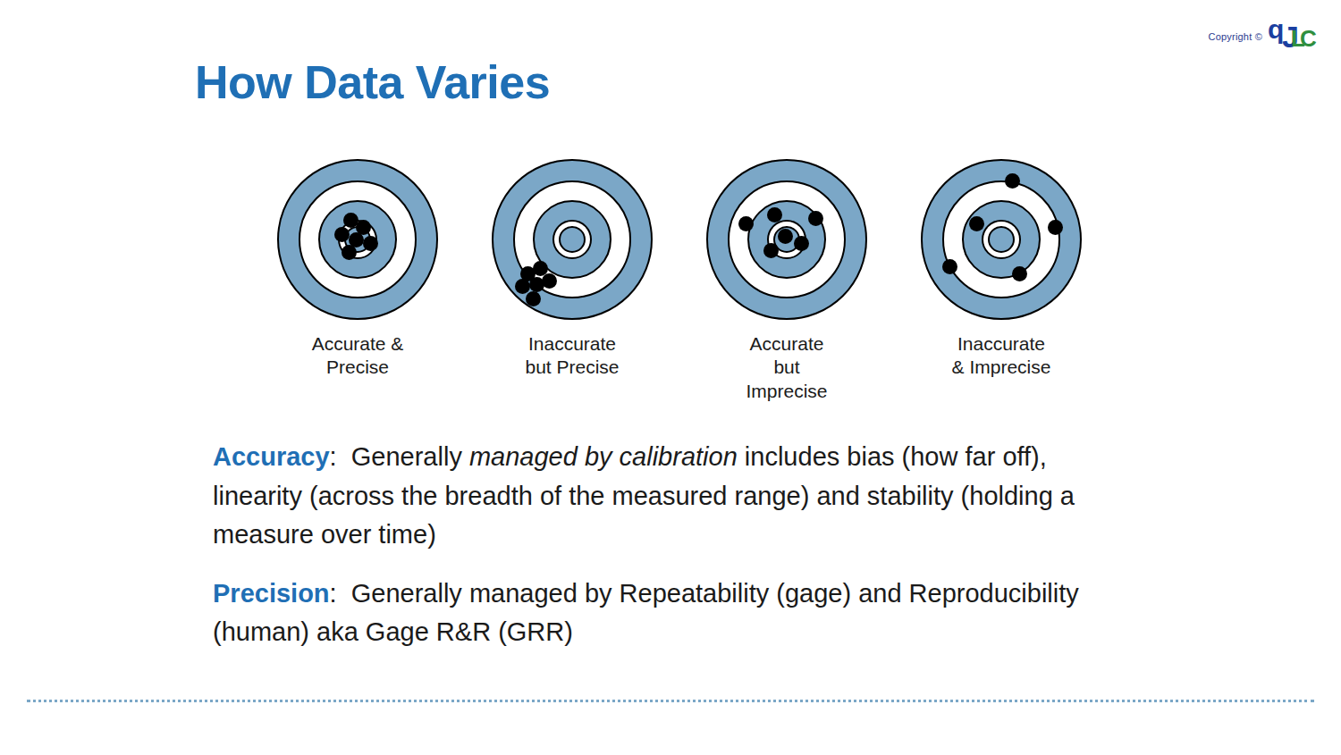Copyright ©
q J L C
How Data Varies
Accurate &
Precise
Inaccurate
but Precise
Accurate
but
Imprecise
Inaccurate
& Imprecise
Accuracy: Generally managed by calibration includes bias (how far off), linearity (across the breadth of the measured range) and stability (holding a measure over time)
Precision: Generally managed by Repeatability (gage) and Reproducibility (human) aka Gage R&R (GRR)